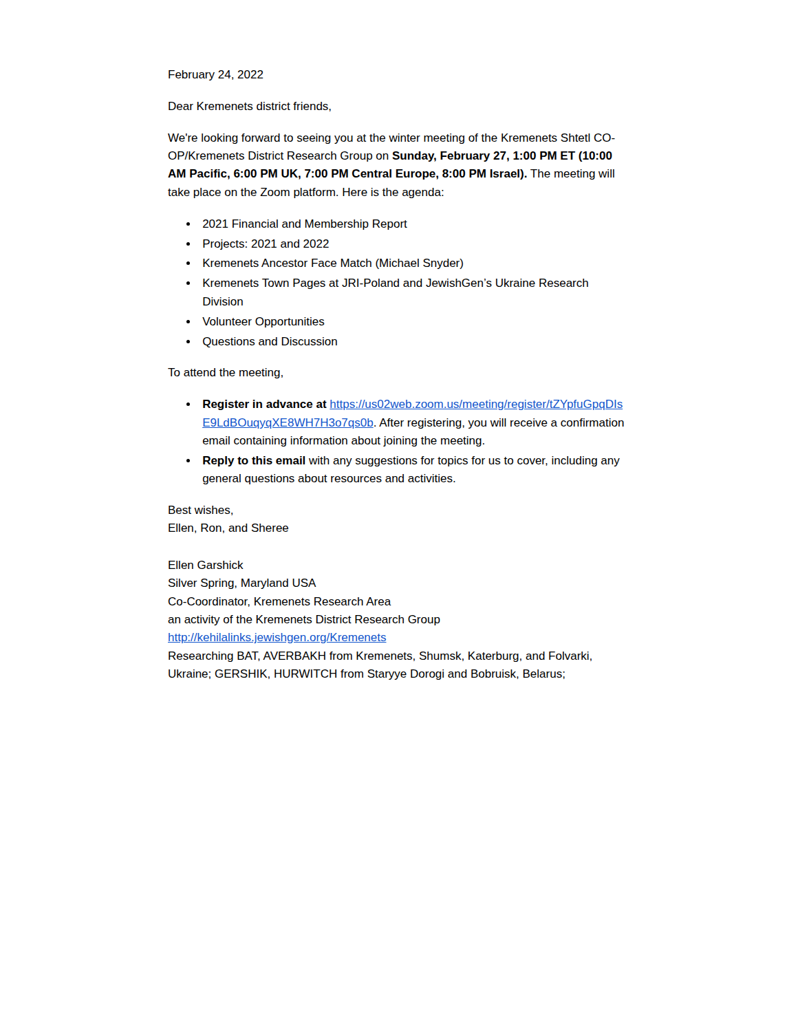February 24, 2022
Dear Kremenets district friends,
We're looking forward to seeing you at the winter meeting of the Kremenets Shtetl CO-OP/Kremenets District Research Group on Sunday, February 27, 1:00 PM ET (10:00 AM Pacific, 6:00 PM UK, 7:00 PM Central Europe, 8:00 PM Israel). The meeting will take place on the Zoom platform. Here is the agenda:
2021 Financial and Membership Report
Projects: 2021 and 2022
Kremenets Ancestor Face Match (Michael Snyder)
Kremenets Town Pages at JRI-Poland and JewishGen’s Ukraine Research Division
Volunteer Opportunities
Questions and Discussion
To attend the meeting,
Register in advance at https://us02web.zoom.us/meeting/register/tZYpfuGpqDIsE9LdBOuqyqXE8WH7H3o7qs0b. After registering, you will receive a confirmation email containing information about joining the meeting.
Reply to this email with any suggestions for topics for us to cover, including any general questions about resources and activities.
Best wishes,
Ellen, Ron, and Sheree
Ellen Garshick
Silver Spring, Maryland USA
Co-Coordinator, Kremenets Research Area
an activity of the Kremenets District Research Group
http://kehilalinks.jewishgen.org/Kremenets
Researching BAT, AVERBAKH from Kremenets, Shumsk, Katerburg, and Folvarki, Ukraine; GERSHIK, HURWITCH from Staryye Dorogi and Bobruisk, Belarus;